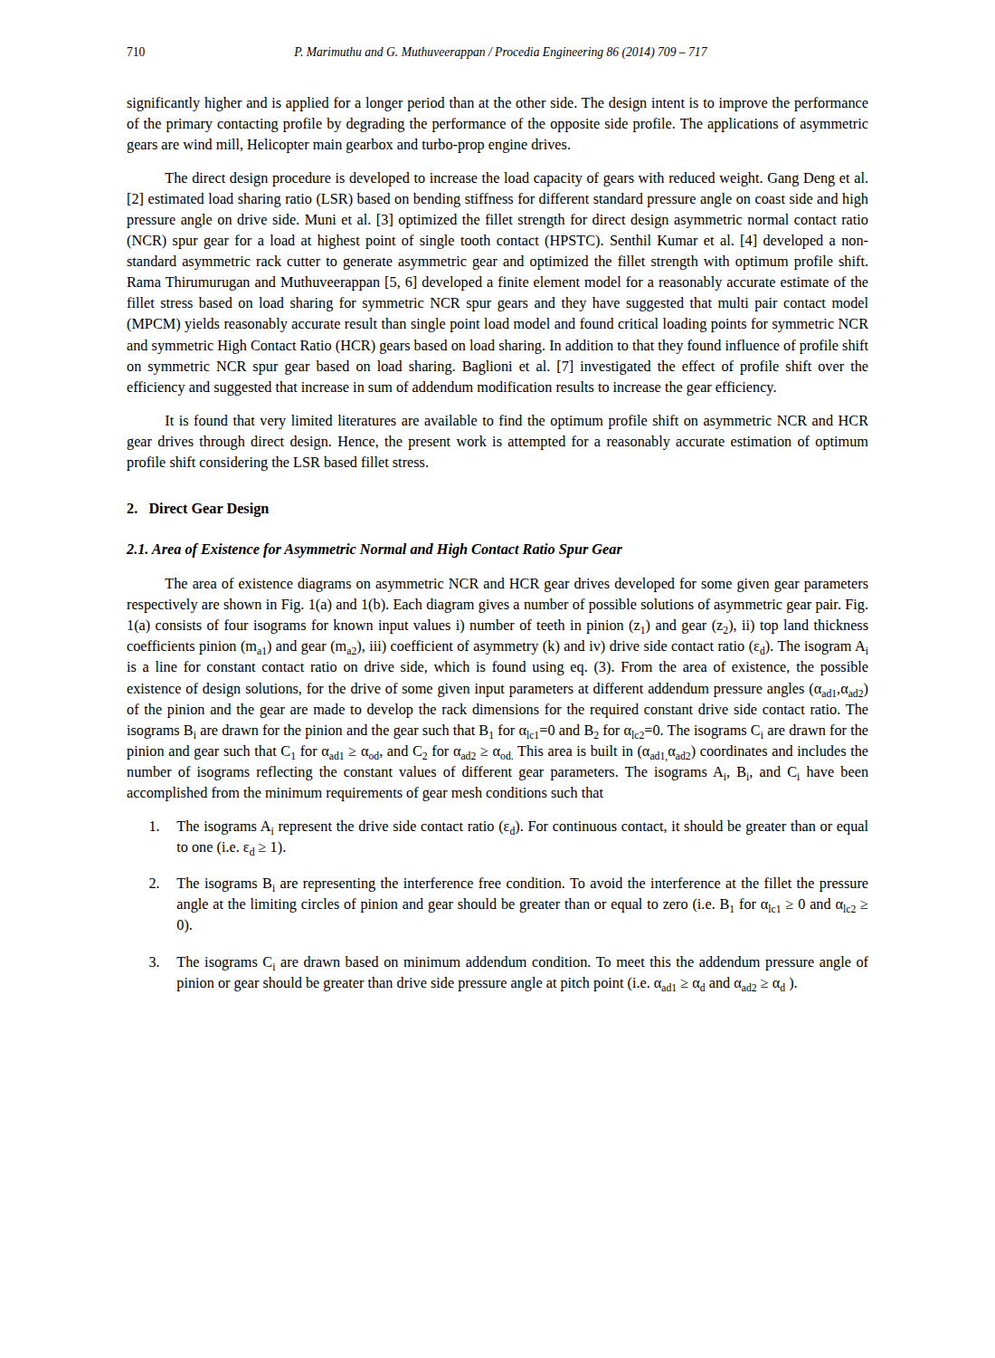710 P. Marimuthu and G. Muthuveerappan / Procedia Engineering 86 (2014) 709 – 717
significantly higher and is applied for a longer period than at the other side. The design intent is to improve the performance of the primary contacting profile by degrading the performance of the opposite side profile. The applications of asymmetric gears are wind mill, Helicopter main gearbox and turbo-prop engine drives.
The direct design procedure is developed to increase the load capacity of gears with reduced weight. Gang Deng et al. [2] estimated load sharing ratio (LSR) based on bending stiffness for different standard pressure angle on coast side and high pressure angle on drive side. Muni et al. [3] optimized the fillet strength for direct design asymmetric normal contact ratio (NCR) spur gear for a load at highest point of single tooth contact (HPSTC). Senthil Kumar et al. [4] developed a non-standard asymmetric rack cutter to generate asymmetric gear and optimized the fillet strength with optimum profile shift. Rama Thirumurugan and Muthuveerappan [5, 6] developed a finite element model for a reasonably accurate estimate of the fillet stress based on load sharing for symmetric NCR spur gears and they have suggested that multi pair contact model (MPCM) yields reasonably accurate result than single point load model and found critical loading points for symmetric NCR and symmetric High Contact Ratio (HCR) gears based on load sharing. In addition to that they found influence of profile shift on symmetric NCR spur gear based on load sharing. Baglioni et al. [7] investigated the effect of profile shift over the efficiency and suggested that increase in sum of addendum modification results to increase the gear efficiency.
It is found that very limited literatures are available to find the optimum profile shift on asymmetric NCR and HCR gear drives through direct design. Hence, the present work is attempted for a reasonably accurate estimation of optimum profile shift considering the LSR based fillet stress.
2. Direct Gear Design
2.1. Area of Existence for Asymmetric Normal and High Contact Ratio Spur Gear
The area of existence diagrams on asymmetric NCR and HCR gear drives developed for some given gear parameters respectively are shown in Fig. 1(a) and 1(b). Each diagram gives a number of possible solutions of asymmetric gear pair. Fig. 1(a) consists of four isograms for known input values i) number of teeth in pinion (z1) and gear (z2), ii) top land thickness coefficients pinion (ma1) and gear (ma2), iii) coefficient of asymmetry (k) and iv) drive side contact ratio (εd). The isogram Ai is a line for constant contact ratio on drive side, which is found using eq. (3). From the area of existence, the possible existence of design solutions, for the drive of some given input parameters at different addendum pressure angles (αad1,αad2) of the pinion and the gear are made to develop the rack dimensions for the required constant drive side contact ratio. The isograms Bi are drawn for the pinion and the gear such that B1 for αlc1=0 and B2 for αlc2=0. The isograms Ci are drawn for the pinion and gear such that C1 for αad1 ≥ αod, and C2 for αad2 ≥ αod. This area is built in (αad1,αad2) coordinates and includes the number of isograms reflecting the constant values of different gear parameters. The isograms Ai, Bi, and Ci have been accomplished from the minimum requirements of gear mesh conditions such that
The isograms Ai represent the drive side contact ratio (εd). For continuous contact, it should be greater than or equal to one (i.e. εd ≥ 1).
The isograms Bi are representing the interference free condition. To avoid the interference at the fillet the pressure angle at the limiting circles of pinion and gear should be greater than or equal to zero (i.e. B1 for αlc1 ≥ 0 and αlc2 ≥ 0).
The isograms Ci are drawn based on minimum addendum condition. To meet this the addendum pressure angle of pinion or gear should be greater than drive side pressure angle at pitch point (i.e. αad1 ≥ αd and αad2 ≥ αd ).